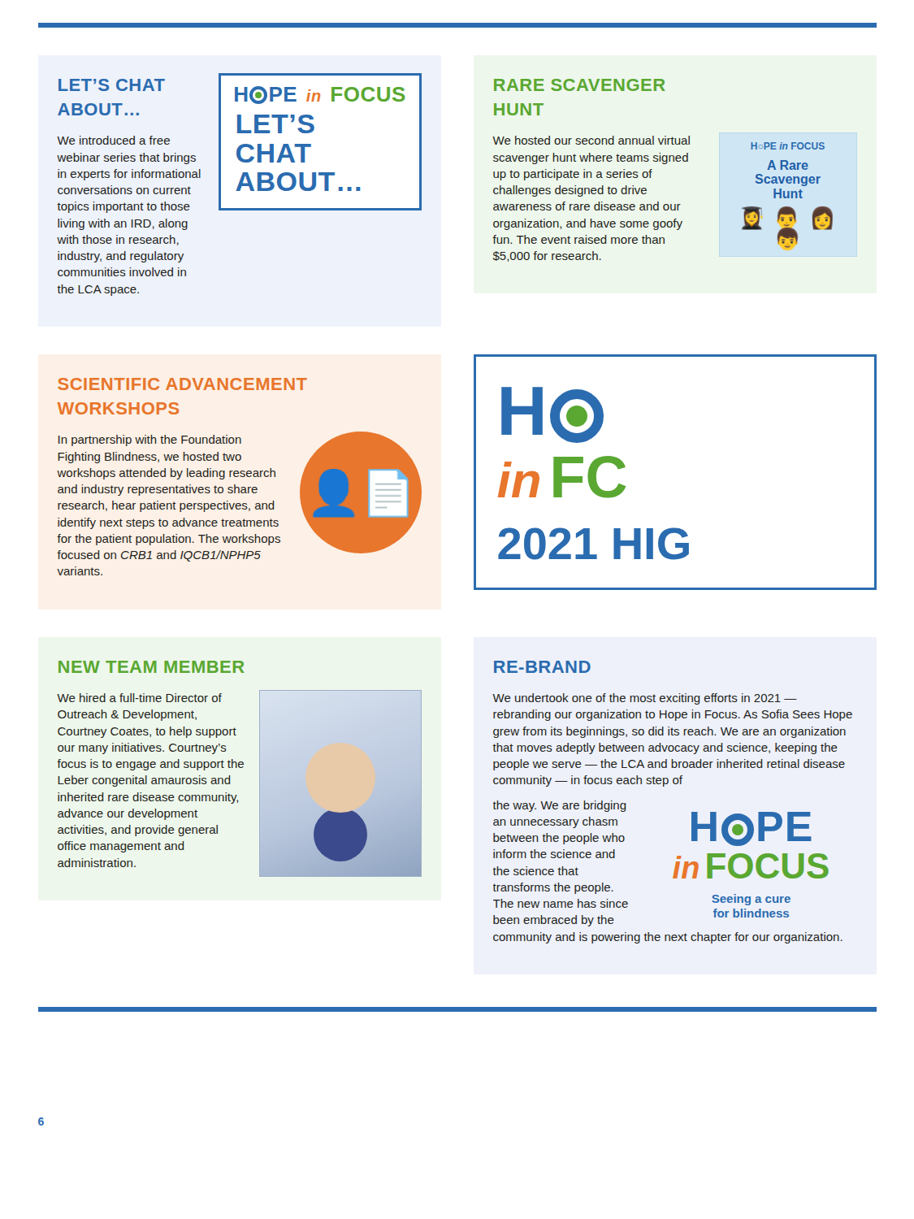Let’s Chat
About…
We introduced a free webinar series that brings in experts for informational conversations on current topics important to those living with an IRD, along with those in research, industry, and regulatory communities involved in the LCA space.
H PE in FOCUS
LET’S CHAT ABOUT…
Rare Scavenger
Hunt
We hosted our second annual virtual scavenger hunt where teams signed up to participate in a series of challenges designed to drive awareness of rare disease and our organization, and have some goofy fun. The event raised more than $5,000 for research.
H○PE in FOCUS
A Rare
Scavenger
Hunt
👩‍🎓 👨 👩 👦
Scientific Advancement
Workshops
In partnership with the Foundation Fighting Blindness, we hosted two workshops attended by leading research and industry representatives to share research, hear patient perspectives, and identify next steps to advance treatments for the patient population. The workshops focused on CRB1 and IQCB1/NPHP5 variants.
👤📄
H
in FC
2021 HIG
New Team Member
We hired a full-time Director of Outreach & Development, Courtney Coates, to help support our many initiatives. Courtney’s focus is to engage and support the Leber congenital amaurosis and inherited rare disease community, advance our development activities, and provide general office management and administration.
Re-Brand
We undertook one of the most exciting efforts in 2021 — rebranding our organization to Hope in Focus. As Sofia Sees Hope grew from its beginnings, so did its reach. We are an organization that moves adeptly between advocacy and science, keeping the people we serve — the LCA and broader inherited retinal disease community — in focus each step of
H PE
in FOCUS
Seeing a cure
for blindness
the way. We are bridging an unnecessary chasm between the people who inform the science and the science that transforms the people. The new name has since been embraced by the community and is powering the next chapter for our organization.
6